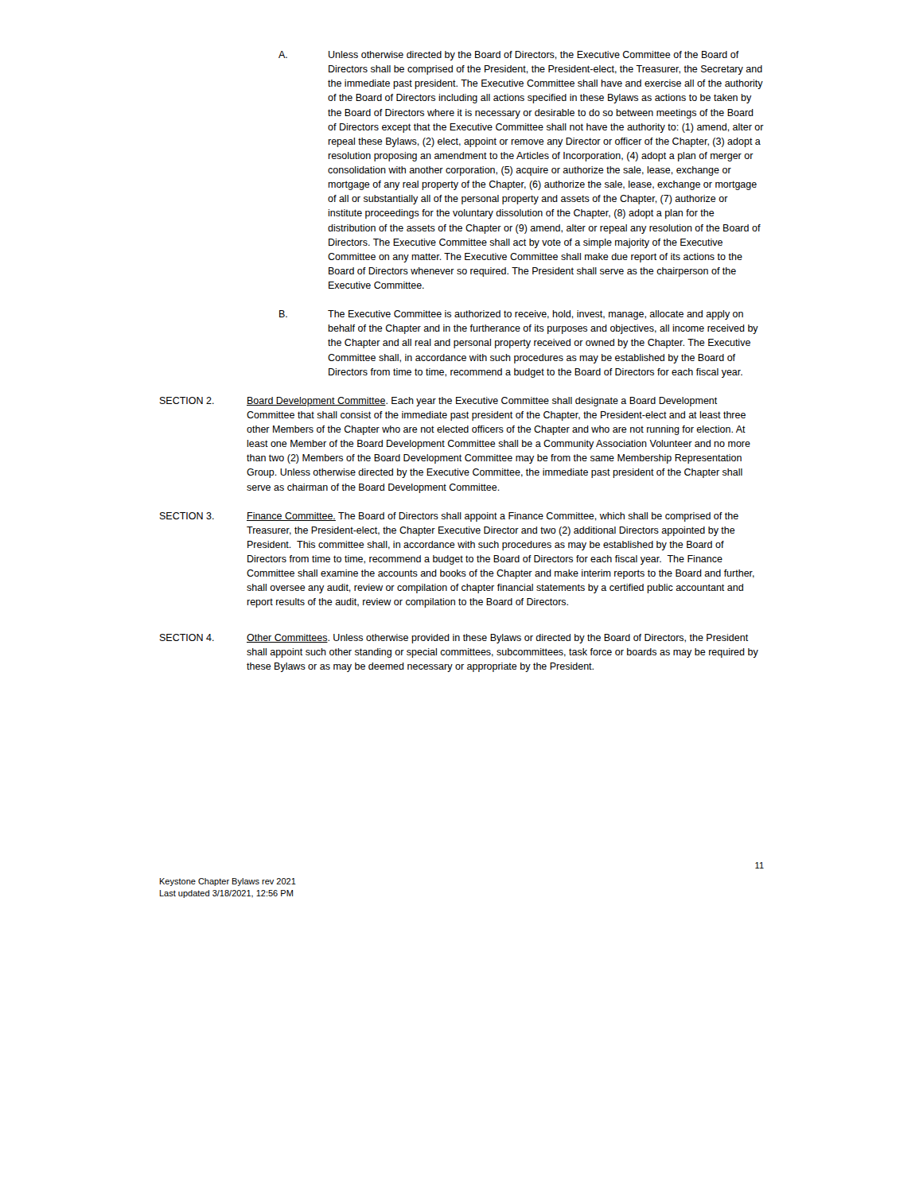A.
Unless otherwise directed by the Board of Directors, the Executive Committee of the Board of Directors shall be comprised of the President, the President-elect, the Treasurer, the Secretary and the immediate past president. The Executive Committee shall have and exercise all of the authority of the Board of Directors including all actions specified in these Bylaws as actions to be taken by the Board of Directors where it is necessary or desirable to do so between meetings of the Board of Directors except that the Executive Committee shall not have the authority to: (1) amend, alter or repeal these Bylaws, (2) elect, appoint or remove any Director or officer of the Chapter, (3) adopt a resolution proposing an amendment to the Articles of Incorporation, (4) adopt a plan of merger or consolidation with another corporation, (5) acquire or authorize the sale, lease, exchange or mortgage of any real property of the Chapter, (6) authorize the sale, lease, exchange or mortgage of all or substantially all of the personal property and assets of the Chapter, (7) authorize or institute proceedings for the voluntary dissolution of the Chapter, (8) adopt a plan for the distribution of the assets of the Chapter or (9) amend, alter or repeal any resolution of the Board of Directors. The Executive Committee shall act by vote of a simple majority of the Executive Committee on any matter. The Executive Committee shall make due report of its actions to the Board of Directors whenever so required. The President shall serve as the chairperson of the Executive Committee.
B.
The Executive Committee is authorized to receive, hold, invest, manage, allocate and apply on behalf of the Chapter and in the furtherance of its purposes and objectives, all income received by the Chapter and all real and personal property received or owned by the Chapter. The Executive Committee shall, in accordance with such procedures as may be established by the Board of Directors from time to time, recommend a budget to the Board of Directors for each fiscal year.
SECTION 2.
Board Development Committee. Each year the Executive Committee shall designate a Board Development Committee that shall consist of the immediate past president of the Chapter, the President-elect and at least three other Members of the Chapter who are not elected officers of the Chapter and who are not running for election. At least one Member of the Board Development Committee shall be a Community Association Volunteer and no more than two (2) Members of the Board Development Committee may be from the same Membership Representation Group. Unless otherwise directed by the Executive Committee, the immediate past president of the Chapter shall serve as chairman of the Board Development Committee.
SECTION 3.
Finance Committee. The Board of Directors shall appoint a Finance Committee, which shall be comprised of the Treasurer, the President-elect, the Chapter Executive Director and two (2) additional Directors appointed by the President. This committee shall, in accordance with such procedures as may be established by the Board of Directors from time to time, recommend a budget to the Board of Directors for each fiscal year. The Finance Committee shall examine the accounts and books of the Chapter and make interim reports to the Board and further, shall oversee any audit, review or compilation of chapter financial statements by a certified public accountant and report results of the audit, review or compilation to the Board of Directors.
SECTION 4.
Other Committees. Unless otherwise provided in these Bylaws or directed by the Board of Directors, the President shall appoint such other standing or special committees, subcommittees, task force or boards as may be required by these Bylaws or as may be deemed necessary or appropriate by the President.
11
Keystone Chapter Bylaws rev 2021
Last updated 3/18/2021, 12:56 PM